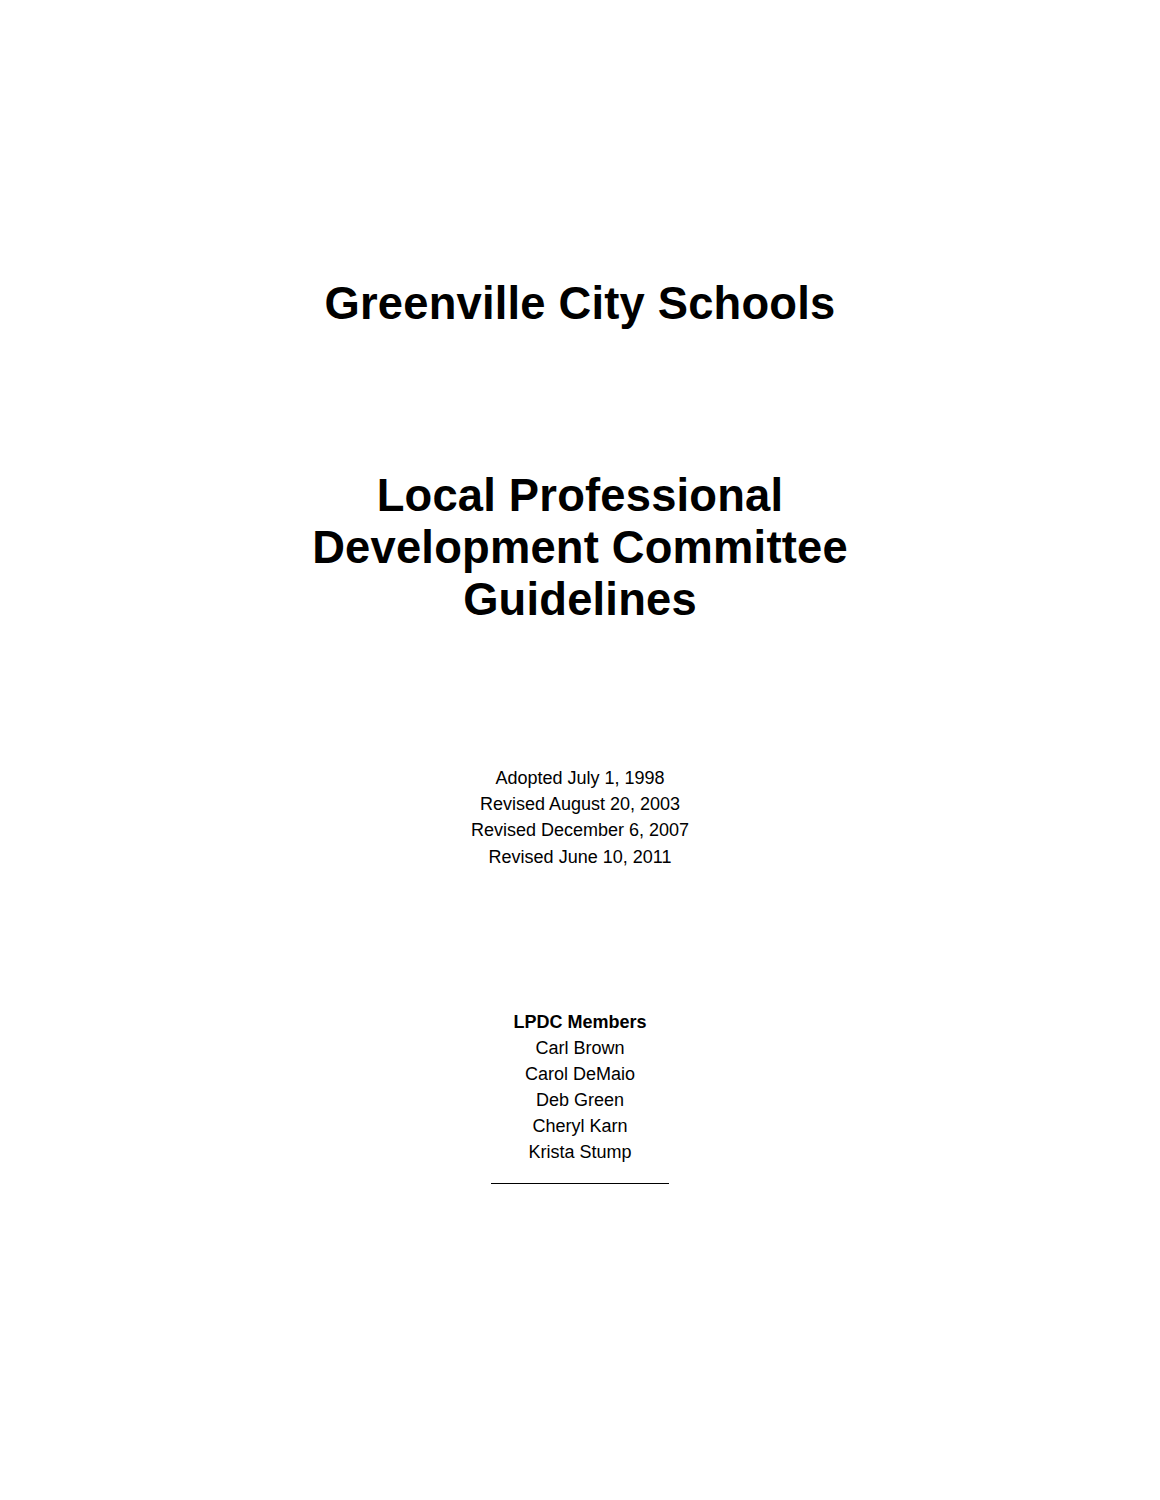Greenville City Schools
Local Professional
Development Committee
Guidelines
Adopted July 1, 1998
Revised August 20, 2003
Revised December 6, 2007
Revised June 10, 2011
LPDC Members
Carl Brown
Carol DeMaio
Deb Green
Cheryl Karn
Krista Stump